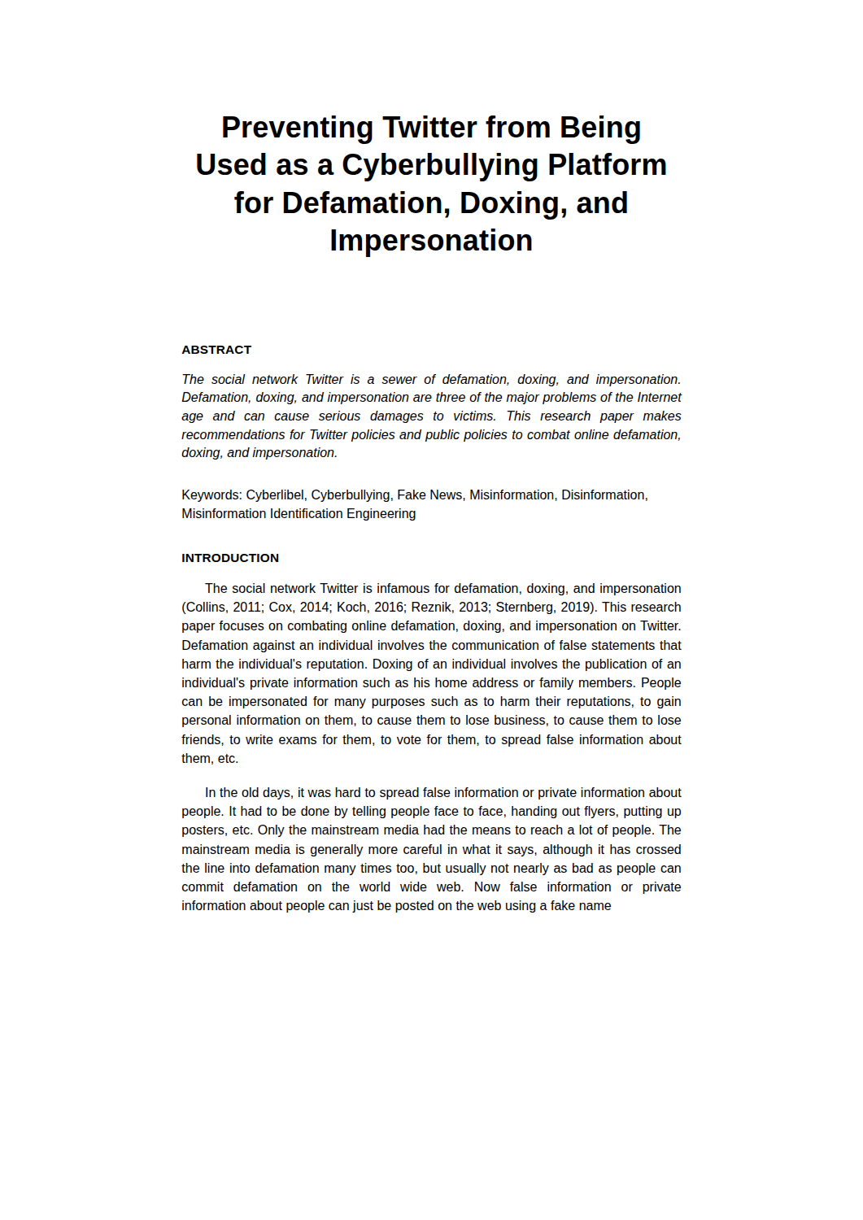Preventing Twitter from Being Used as a Cyberbullying Platform for Defamation, Doxing, and Impersonation
ABSTRACT
The social network Twitter is a sewer of defamation, doxing, and impersonation. Defamation, doxing, and impersonation are three of the major problems of the Internet age and can cause serious damages to victims. This research paper makes recommendations for Twitter policies and public policies to combat online defamation, doxing, and impersonation.
Keywords: Cyberlibel, Cyberbullying, Fake News, Misinformation, Disinformation, Misinformation Identification Engineering
INTRODUCTION
The social network Twitter is infamous for defamation, doxing, and impersonation (Collins, 2011; Cox, 2014; Koch, 2016; Reznik, 2013; Sternberg, 2019). This research paper focuses on combating online defamation, doxing, and impersonation on Twitter. Defamation against an individual involves the communication of false statements that harm the individual's reputation. Doxing of an individual involves the publication of an individual's private information such as his home address or family members. People can be impersonated for many purposes such as to harm their reputations, to gain personal information on them, to cause them to lose business, to cause them to lose friends, to write exams for them, to vote for them, to spread false information about them, etc.
In the old days, it was hard to spread false information or private information about people. It had to be done by telling people face to face, handing out flyers, putting up posters, etc. Only the mainstream media had the means to reach a lot of people. The mainstream media is generally more careful in what it says, although it has crossed the line into defamation many times too, but usually not nearly as bad as people can commit defamation on the world wide web. Now false information or private information about people can just be posted on the web using a fake name